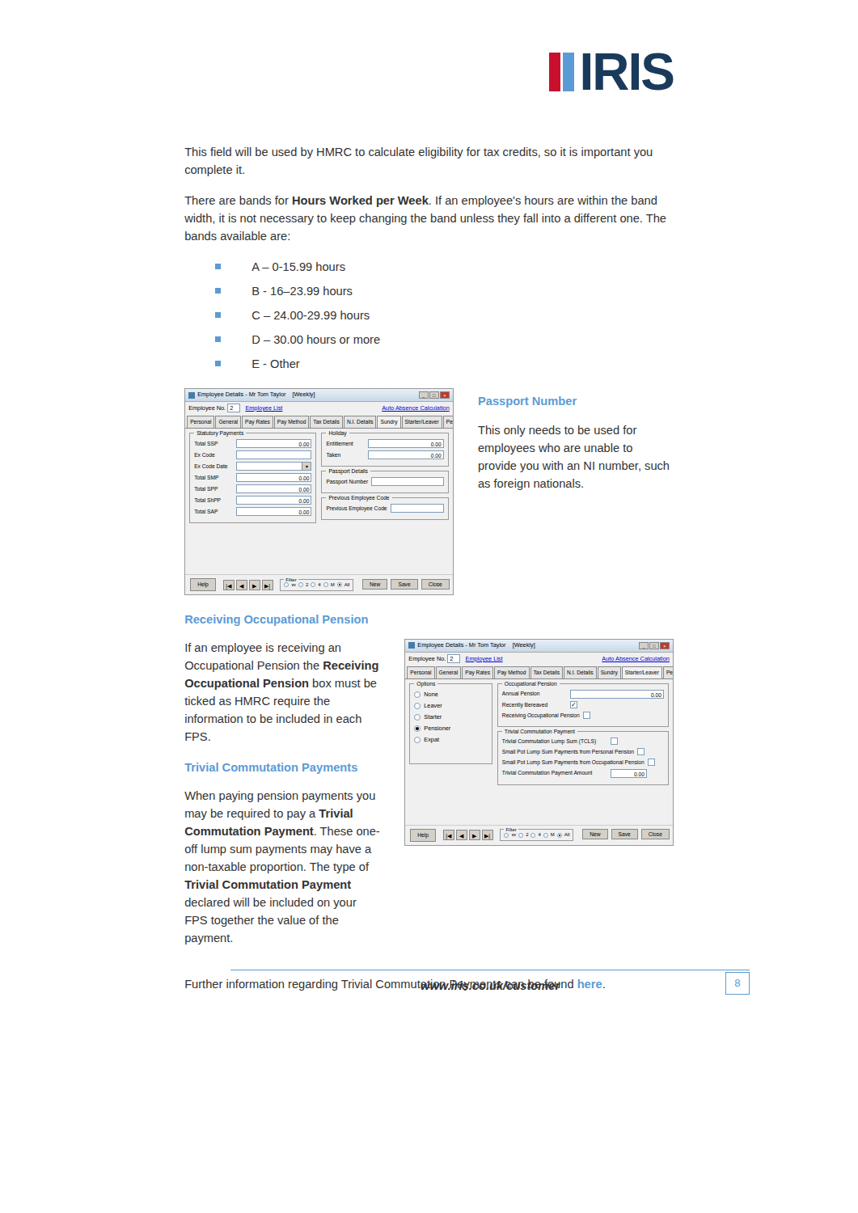IRIS
This field will be used by HMRC to calculate eligibility for tax credits, so it is important you complete it.
There are bands for Hours Worked per Week. If an employee's hours are within the band width, it is not necessary to keep changing the band unless they fall into a different one. The bands available are:
A – 0-15.99 hours
B - 16–23.99 hours
C – 24.00-29.99 hours
D – 30.00 hours or more
E - Other
Employee Details - Mr Tom Taylor [Weekly]
_ □ ×
Employee No. 2 Employee List Auto Absence Calculation
Personal General Pay Rates Pay Method Tax Details N.I. Details Sundry Starter/Leaver Pension Pension Refs
Statutory Payments
Total SSP 0.00
Ex Code
Ex Code Date ▼
Total SMP 0.00
Total SPP 0.00
Total ShPP 0.00
Total SAP 0.00
Holiday
Entitlement 0.00
Taken 0.00
Passport Details
Passport Number
Previous Employee Code
Previous Employee Code
Help
|◀ ◀ ▶ ▶|
Filter W 2 4 M All
New Save Close
Passport Number
This only needs to be used for employees who are unable to provide you with an NI number, such as foreign nationals.
Receiving Occupational Pension
If an employee is receiving an Occupational Pension the Receiving Occupational Pension box must be ticked as HMRC require the information to be included in each FPS.
Trivial Commutation Payments
When paying pension payments you may be required to pay a Trivial Commutation Payment. These one-off lump sum payments may have a non-taxable proportion. The type of Trivial Commutation Payment declared will be included on your FPS together the value of the payment.
Employee Details - Mr Tom Taylor [Weekly]
_ □ ×
Employee No. 2 Employee List Auto Absence Calculation
Personal General Pay Rates Pay Method Tax Details N.I. Details Sundry Starter/Leaver Pension Pension Refs
Options
None
Leaver
Starter
Pensioner
Expat
Occupational Pension
Annual Pension 0.00
Recently Bereaved
Receiving Occupational Pension
Trivial Commutation Payment
Trivial Commutation Lump Sum (TCLS)
Small Pot Lump Sum Payments from Personal Pension
Small Pot Lump Sum Payments from Occupational Pension
Trivial Commutation Payment Amount 0.00
Help
|◀ ◀ ▶ ▶|
Filter W 2 4 M All
New Save Close
Further information regarding Trivial Commutation Payments can be found here.
www.iris.co.uk/customer 8